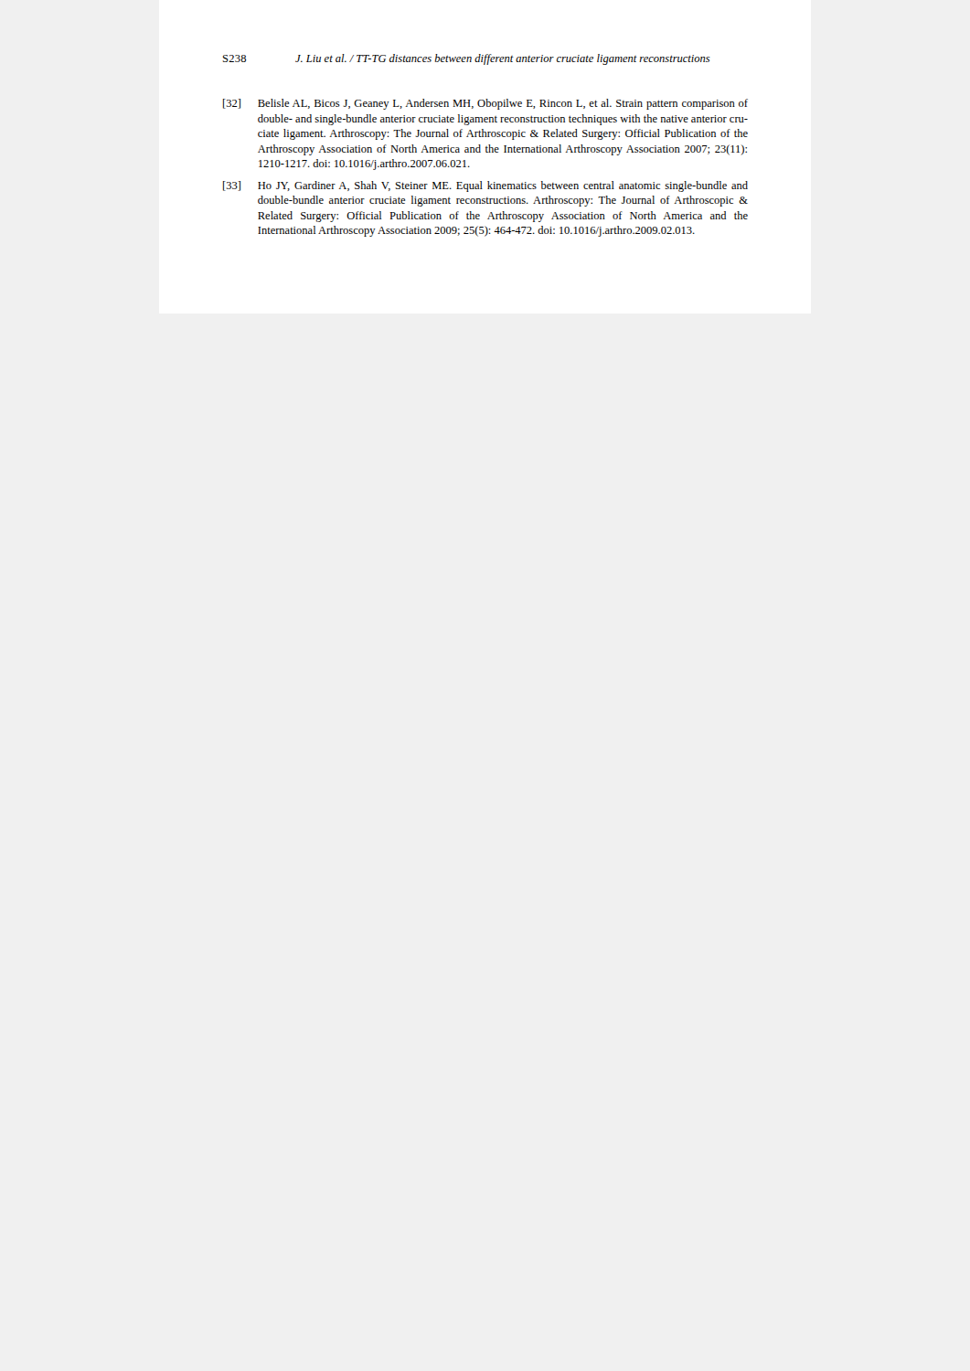S238 J. Liu et al. / TT-TG distances between different anterior cruciate ligament reconstructions
[32] Belisle AL, Bicos J, Geaney L, Andersen MH, Obopilwe E, Rincon L, et al. Strain pattern comparison of double- and single-bundle anterior cruciate ligament reconstruction techniques with the native anterior cruciate ligament. Arthroscopy: The Journal of Arthroscopic & Related Surgery: Official Publication of the Arthroscopy Association of North America and the International Arthroscopy Association 2007; 23(11): 1210-1217. doi: 10.1016/j.arthro.2007.06.021.
[33] Ho JY, Gardiner A, Shah V, Steiner ME. Equal kinematics between central anatomic single-bundle and double-bundle anterior cruciate ligament reconstructions. Arthroscopy: The Journal of Arthroscopic & Related Surgery: Official Publication of the Arthroscopy Association of North America and the International Arthroscopy Association 2009; 25(5): 464-472. doi: 10.1016/j.arthro.2009.02.013.